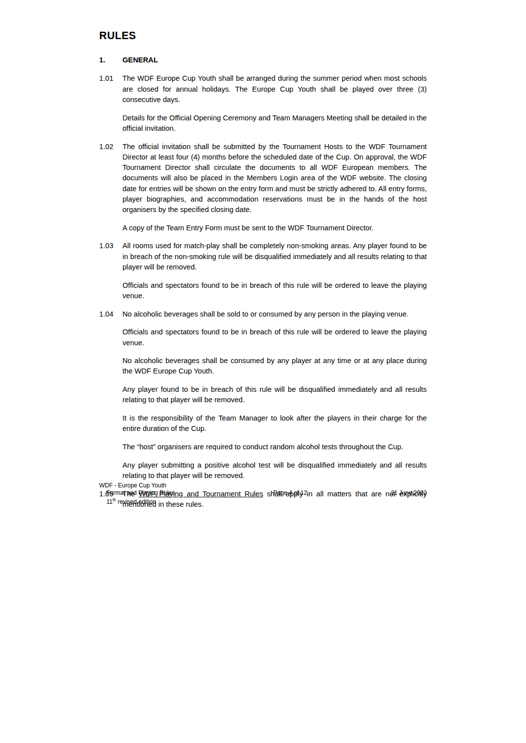RULES
1.
GENERAL
1.01
The WDF Europe Cup Youth shall be arranged during the summer period when most schools are closed for annual holidays. The Europe Cup Youth shall be played over three (3) consecutive days.
Details for the Official Opening Ceremony and Team Managers Meeting shall be detailed in the official invitation.
1.02
The official invitation shall be submitted by the Tournament Hosts to the WDF Tournament Director at least four (4) months before the scheduled date of the Cup. On approval, the WDF Tournament Director shall circulate the documents to all WDF European members. The documents will also be placed in the Members Login area of the WDF website. The closing date for entries will be shown on the entry form and must be strictly adhered to. All entry forms, player biographies, and accommodation reservations must be in the hands of the host organisers by the specified closing date.
A copy of the Team Entry Form must be sent to the WDF Tournament Director.
1.03
All rooms used for match-play shall be completely non-smoking areas. Any player found to be in breach of the non-smoking rule will be disqualified immediately and all results relating to that player will be removed.
Officials and spectators found to be in breach of this rule will be ordered to leave the playing venue.
1.04
No alcoholic beverages shall be sold to or consumed by any person in the playing venue.
Officials and spectators found to be in breach of this rule will be ordered to leave the playing venue.
No alcoholic beverages shall be consumed by any player at any time or at any place during the WDF Europe Cup Youth.
Any player found to be in breach of this rule will be disqualified immediately and all results relating to that player will be removed.
It is the responsibility of the Team Manager to look after the players in their charge for the entire duration of the Cup.
The “host” organisers are required to conduct random alcohol tests throughout the Cup.
Any player submitting a positive alcohol test will be disqualified immediately and all results relating to that player will be removed.
1.05
The WDF Playing and Tournament Rules shall apply in all matters that are not explicitly mentioned in these rules.
WDF - Europe Cup Youth
Format and Playing Rules
Page 4 of 12
21 June 2022
11th revised edition